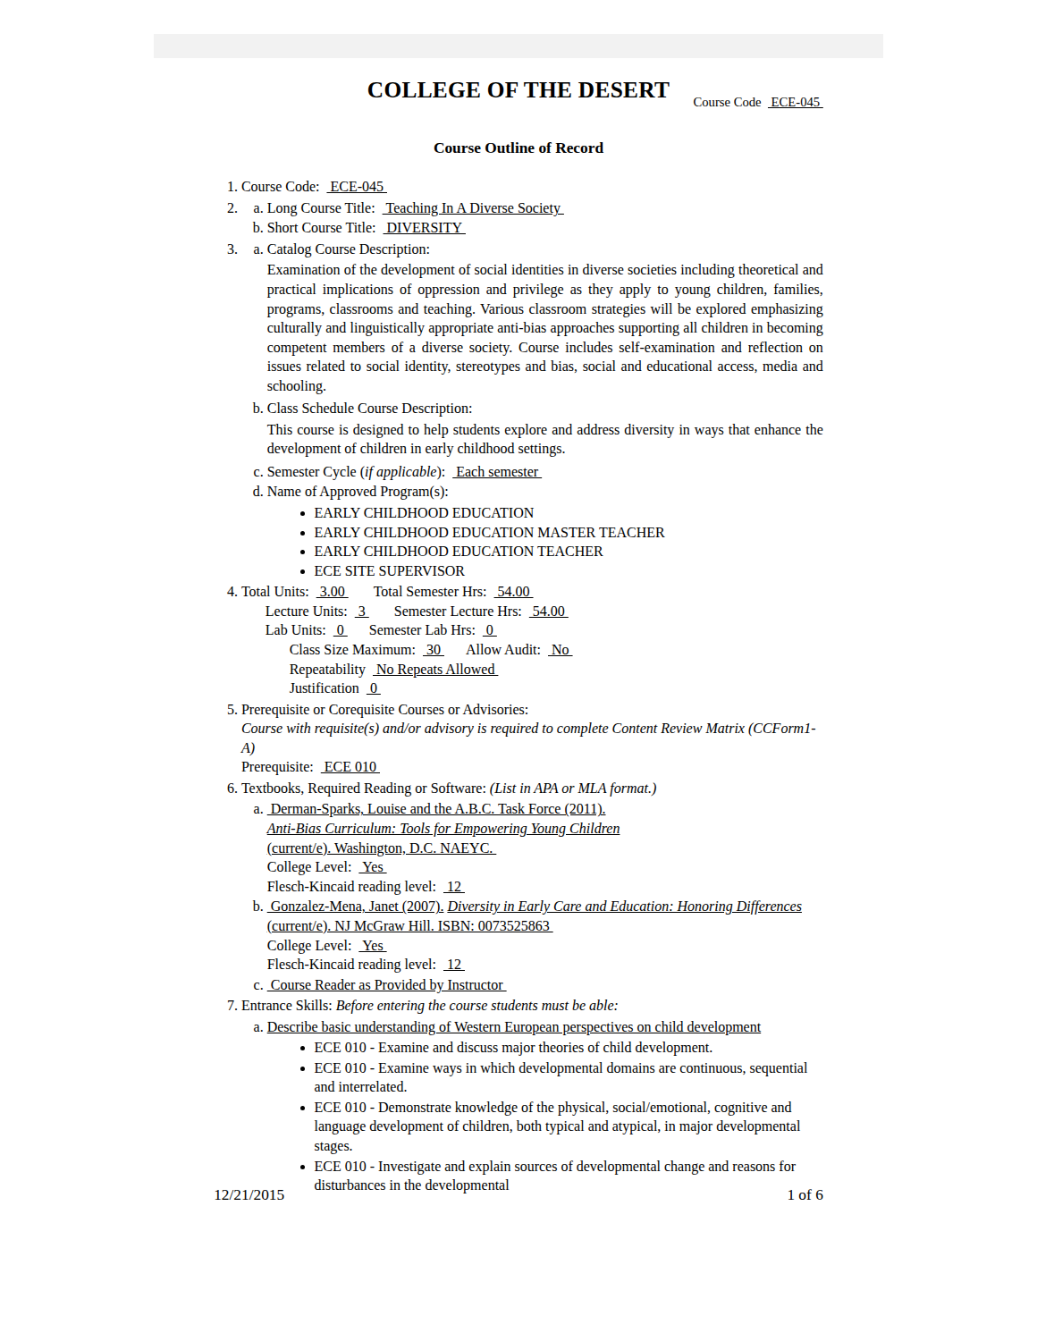COLLEGE OF THE DESERT
Course Code ECE-045
Course Outline of Record
Course Code: ECE-045
Long Course Title: Teaching In A Diverse Society
Short Course Title: DIVERSITY
Catalog Course Description:
Examination of the development of social identities in diverse societies including theoretical and practical implications of oppression and privilege as they apply to young children, families, programs, classrooms and teaching. Various classroom strategies will be explored emphasizing culturally and linguistically appropriate anti-bias approaches supporting all children in becoming competent members of a diverse society. Course includes self-examination and reflection on issues related to social identity, stereotypes and bias, social and educational access, media and schooling.
Class Schedule Course Description:
This course is designed to help students explore and address diversity in ways that enhance the development of children in early childhood settings.
Semester Cycle (if applicable): Each semester
Name of Approved Program(s):
EARLY CHILDHOOD EDUCATION
EARLY CHILDHOOD EDUCATION MASTER TEACHER
EARLY CHILDHOOD EDUCATION TEACHER
ECE SITE SUPERVISOR
Total Units: 3.00 Total Semester Hrs: 54.00
Lecture Units: 3 Semester Lecture Hrs: 54.00
Lab Units: 0 Semester Lab Hrs: 0
Class Size Maximum: 30 Allow Audit: No
Repeatability No Repeats Allowed
Justification 0
Prerequisite or Corequisite Courses or Advisories:
Course with requisite(s) and/or advisory is required to complete Content Review Matrix (CCForm1-A)
Prerequisite: ECE 010
Textbooks, Required Reading or Software: (List in APA or MLA format.)
Derman-Sparks, Louise and the A.B.C. Task Force (2011). Anti-Bias Curriculum: Tools for Empowering Young Children (current/e). Washington, D.C. NAEYC.
College Level: Yes
Flesch-Kincaid reading level: 12
Gonzalez-Mena, Janet (2007). Diversity in Early Care and Education: Honoring Differences (current/e). NJ McGraw Hill. ISBN: 0073525863
College Level: Yes
Flesch-Kincaid reading level: 12
Course Reader as Provided by Instructor
Entrance Skills: Before entering the course students must be able:
Describe basic understanding of Western European perspectives on child development
ECE 010 - Examine and discuss major theories of child development.
ECE 010 - Examine ways in which developmental domains are continuous, sequential and interrelated.
ECE 010 - Demonstrate knowledge of the physical, social/emotional, cognitive and language development of children, both typical and atypical, in major developmental stages.
ECE 010 - Investigate and explain sources of developmental change and reasons for disturbances in the developmental
12/21/2015 1 of 6